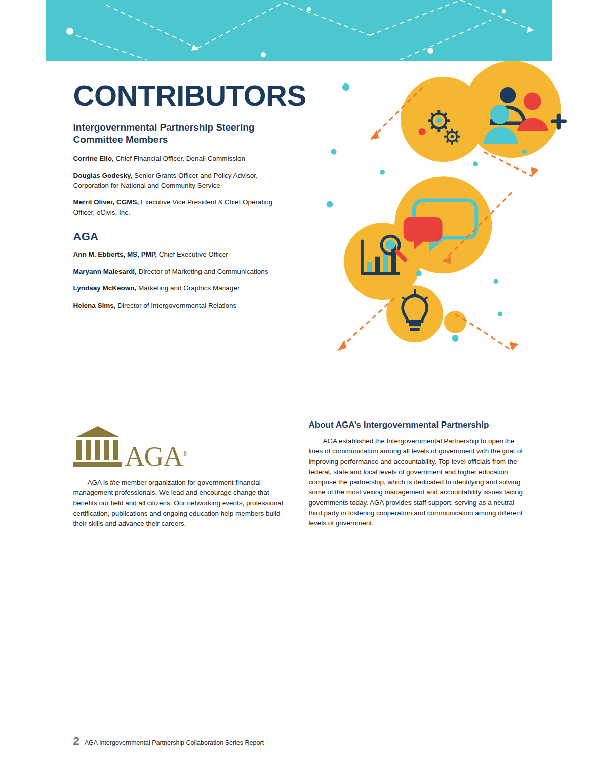Contributors
Intergovernmental Partnership Steering
Committee Members
Corrine Eilo, Chief Financial Officer, Denali Commission
Douglas Godesky, Senior Grants Officer and Policy Advisor, Corporation for National and Community Service
Merril Oliver, CGMS, Executive Vice President & Chief Operating Officer, eCivis, Inc.
AGA
Ann M. Ebberts, MS, PMP, Chief Executive Officer
Maryann Malesardi, Director of Marketing and Communications
Lyndsay McKeown, Marketing and Graphics Manager
Helena Sims, Director of Intergovernmental Relations
AGA®
AGA is the member organization for government financial management professionals. We lead and encourage change that benefits our field and all citizens. Our networking events, professional certification, publications and ongoing education help members build their skills and advance their careers.
About AGA’s Intergovernmental Partnership
AGA established the Intergovernmental Partnership to open the lines of communication among all levels of government with the goal of improving performance and accountability. Top-level officials from the federal, state and local levels of government and higher education comprise the partnership, which is dedicated to identifying and solving some of the most vexing management and accountability issues facing governments today. AGA provides staff support, serving as a neutral third party in fostering cooperation and communication among different levels of government.
2 AGA Intergovernmental Partnership Collaboration Series Report